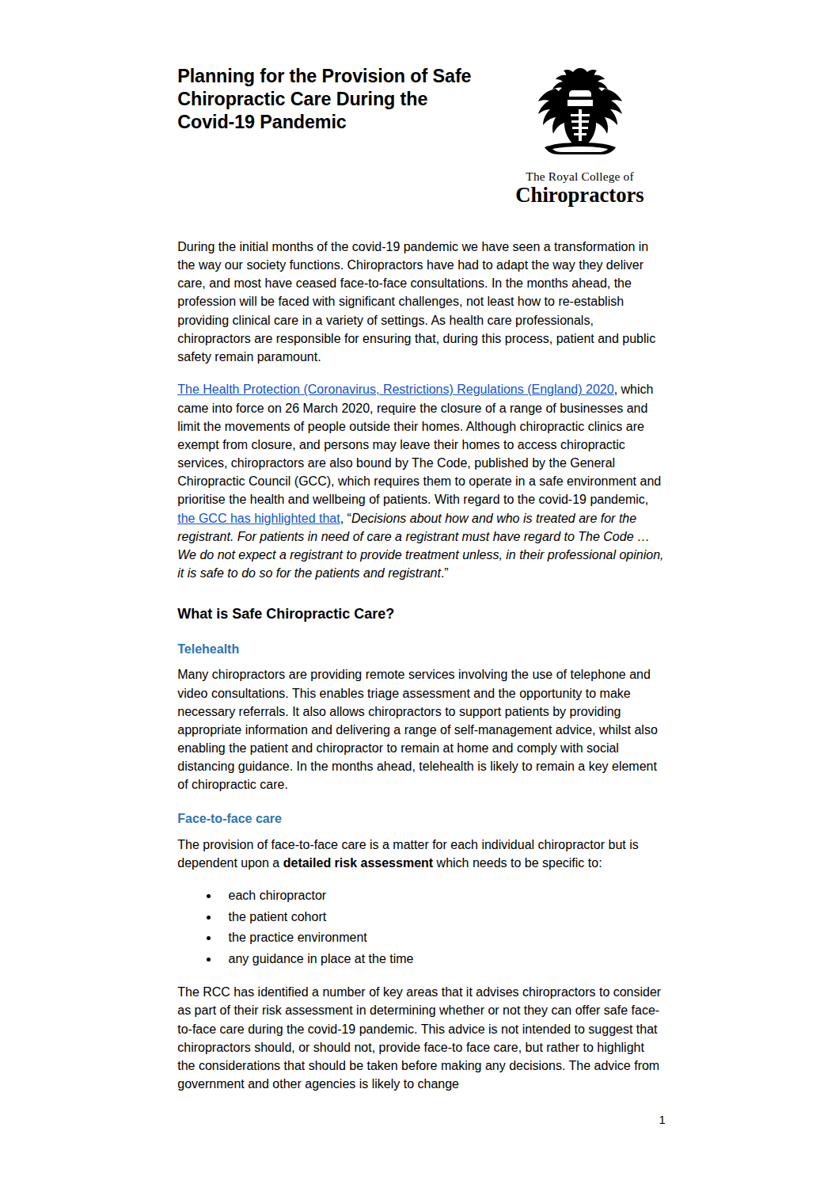Planning for the Provision of Safe Chiropractic Care During the Covid-19 Pandemic
The Royal College of
Chiropractors
During the initial months of the covid-19 pandemic we have seen a transformation in the way our society functions. Chiropractors have had to adapt the way they deliver care, and most have ceased face-to-face consultations. In the months ahead, the profession will be faced with significant challenges, not least how to re-establish providing clinical care in a variety of settings. As health care professionals, chiropractors are responsible for ensuring that, during this process, patient and public safety remain paramount.
The Health Protection (Coronavirus, Restrictions) Regulations (England) 2020, which came into force on 26 March 2020, require the closure of a range of businesses and limit the movements of people outside their homes. Although chiropractic clinics are exempt from closure, and persons may leave their homes to access chiropractic services, chiropractors are also bound by The Code, published by the General Chiropractic Council (GCC), which requires them to operate in a safe environment and prioritise the health and wellbeing of patients. With regard to the covid-19 pandemic, the GCC has highlighted that, “Decisions about how and who is treated are for the registrant. For patients in need of care a registrant must have regard to The Code … We do not expect a registrant to provide treatment unless, in their professional opinion, it is safe to do so for the patients and registrant.”
What is Safe Chiropractic Care?
Telehealth
Many chiropractors are providing remote services involving the use of telephone and video consultations. This enables triage assessment and the opportunity to make necessary referrals. It also allows chiropractors to support patients by providing appropriate information and delivering a range of self-management advice, whilst also enabling the patient and chiropractor to remain at home and comply with social distancing guidance. In the months ahead, telehealth is likely to remain a key element of chiropractic care.
Face-to-face care
The provision of face-to-face care is a matter for each individual chiropractor but is dependent upon a detailed risk assessment which needs to be specific to:
each chiropractor
the patient cohort
the practice environment
any guidance in place at the time
The RCC has identified a number of key areas that it advises chiropractors to consider as part of their risk assessment in determining whether or not they can offer safe face-to-face care during the covid-19 pandemic. This advice is not intended to suggest that chiropractors should, or should not, provide face-to face care, but rather to highlight the considerations that should be taken before making any decisions. The advice from government and other agencies is likely to change
1